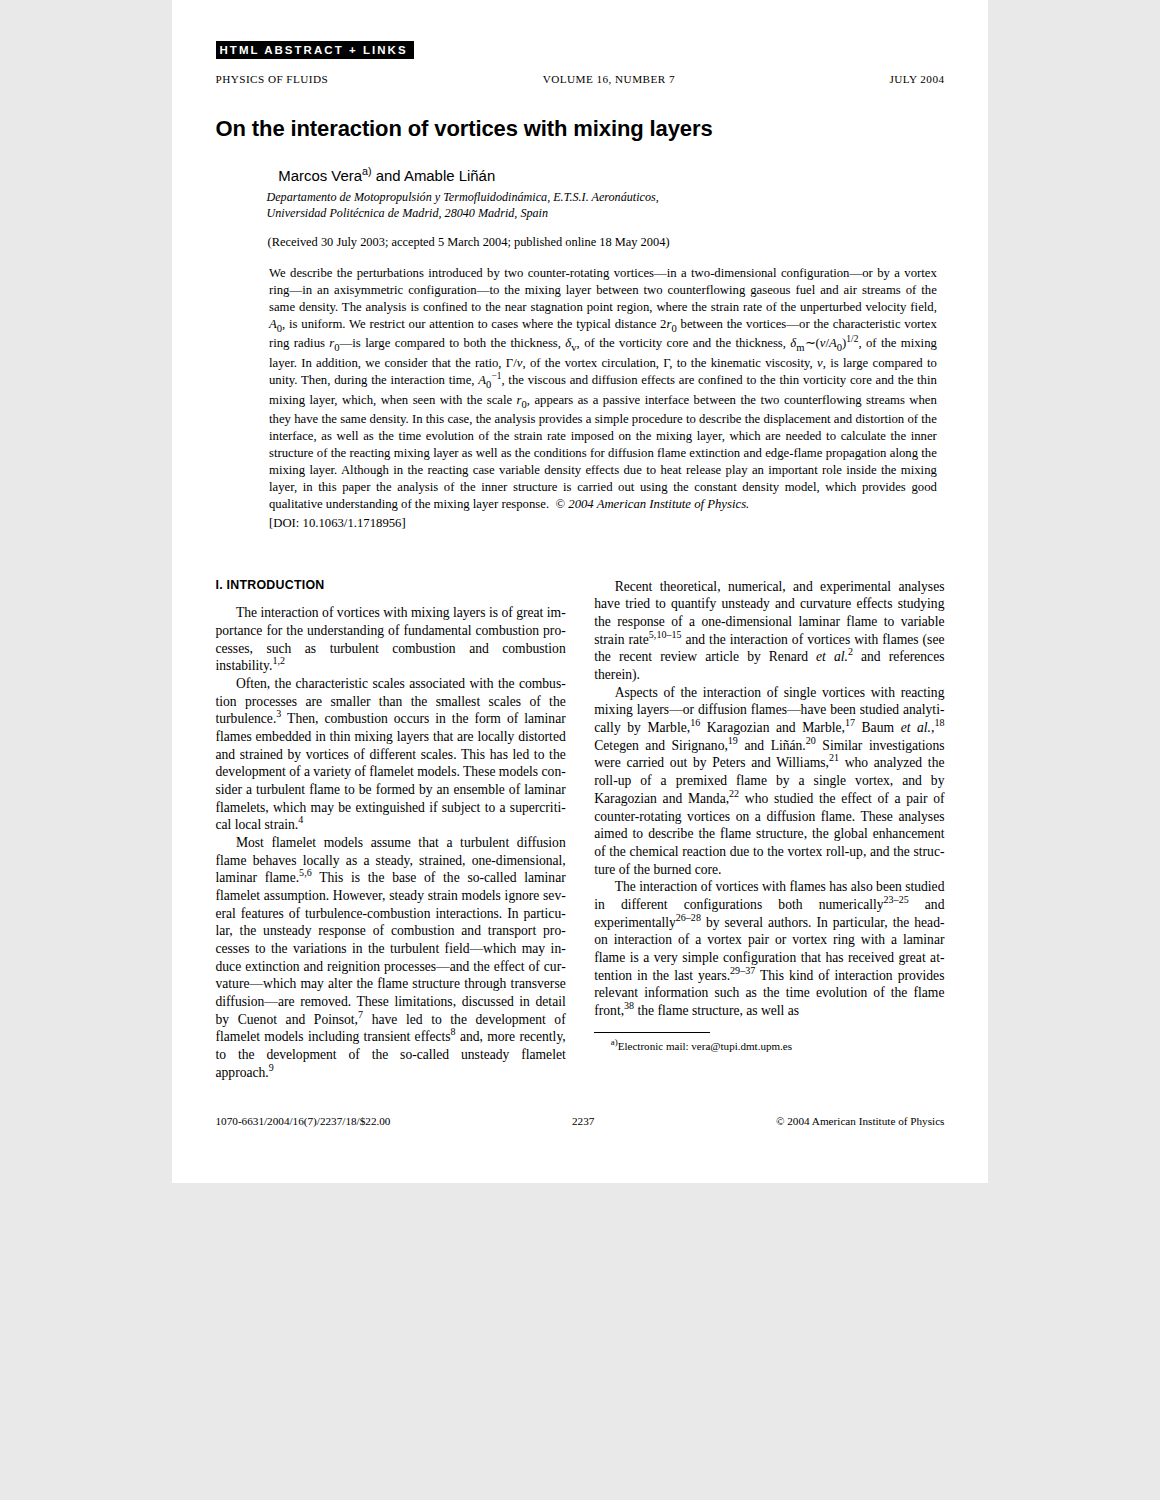HTML ABSTRACT + LINKS
PHYSICS OF FLUIDS VOLUME 16, NUMBER 7 JULY 2004
On the interaction of vortices with mixing layers
Marcos Veraa) and Amable Liñán
Departamento de Motopropulsión y Termofluidodinámica, E.T.S.I. Aeronáuticos,
Universidad Politécnica de Madrid, 28040 Madrid, Spain
(Received 30 July 2003; accepted 5 March 2004; published online 18 May 2004)
We describe the perturbations introduced by two counter-rotating vortices—in a two-dimensional configuration—or by a vortex ring—in an axisymmetric configuration—to the mixing layer between two counterflowing gaseous fuel and air streams of the same density. The analysis is confined to the near stagnation point region, where the strain rate of the unperturbed velocity field, A0, is uniform. We restrict our attention to cases where the typical distance 2r0 between the vortices—or the characteristic vortex ring radius r0—is large compared to both the thickness, δv, of the vorticity core and the thickness, δm∼(ν/A0)1/2, of the mixing layer. In addition, we consider that the ratio, Γ/ν, of the vortex circulation, Γ, to the kinematic viscosity, ν, is large compared to unity. Then, during the interaction time, A0−1, the viscous and diffusion effects are confined to the thin vorticity core and the thin mixing layer, which, when seen with the scale r0, appears as a passive interface between the two counterflowing streams when they have the same density. In this case, the analysis provides a simple procedure to describe the displacement and distortion of the interface, as well as the time evolution of the strain rate imposed on the mixing layer, which are needed to calculate the inner structure of the reacting mixing layer as well as the conditions for diffusion flame extinction and edge-flame propagation along the mixing layer. Although in the reacting case variable density effects due to heat release play an important role inside the mixing layer, in this paper the analysis of the inner structure is carried out using the constant density model, which provides good qualitative understanding of the mixing layer response. © 2004 American Institute of Physics. [DOI: 10.1063/1.1718956]
I. Introduction
The interaction of vortices with mixing layers is of great importance for the understanding of fundamental combustion processes, such as turbulent combustion and combustion instability.1,2
Often, the characteristic scales associated with the combustion processes are smaller than the smallest scales of the turbulence.3 Then, combustion occurs in the form of laminar flames embedded in thin mixing layers that are locally distorted and strained by vortices of different scales. This has led to the development of a variety of flamelet models. These models consider a turbulent flame to be formed by an ensemble of laminar flamelets, which may be extinguished if subject to a supercritical local strain.4
Most flamelet models assume that a turbulent diffusion flame behaves locally as a steady, strained, one-dimensional, laminar flame.5,6 This is the base of the so-called laminar flamelet assumption. However, steady strain models ignore several features of turbulence-combustion interactions. In particular, the unsteady response of combustion and transport processes to the variations in the turbulent field—which may induce extinction and reignition processes—and the effect of curvature—which may alter the flame structure through transverse diffusion—are removed. These limitations, discussed in detail by Cuenot and Poinsot,7 have led to the development of flamelet models including transient effects8 and, more recently, to the development of the so-called unsteady flamelet approach.9
Recent theoretical, numerical, and experimental analyses have tried to quantify unsteady and curvature effects studying the response of a one-dimensional laminar flame to variable strain rate5,10–15 and the interaction of vortices with flames (see the recent review article by Renard et al.2 and references therein).
Aspects of the interaction of single vortices with reacting mixing layers—or diffusion flames—have been studied analytically by Marble,16 Karagozian and Marble,17 Baum et al.,18 Cetegen and Sirignano,19 and Liñán.20 Similar investigations were carried out by Peters and Williams,21 who analyzed the roll-up of a premixed flame by a single vortex, and by Karagozian and Manda,22 who studied the effect of a pair of counter-rotating vortices on a diffusion flame. These analyses aimed to describe the flame structure, the global enhancement of the chemical reaction due to the vortex roll-up, and the structure of the burned core.
The interaction of vortices with flames has also been studied in different configurations both numerically23–25 and experimentally26–28 by several authors. In particular, the head-on interaction of a vortex pair or vortex ring with a laminar flame is a very simple configuration that has received great attention in the last years.29–37 This kind of interaction provides relevant information such as the time evolution of the flame front,38 the flame structure, as well as
a)Electronic mail: vera@tupi.dmt.upm.es
1070-6631/2004/16(7)/2237/18/$22.00 2237 © 2004 American Institute of Physics